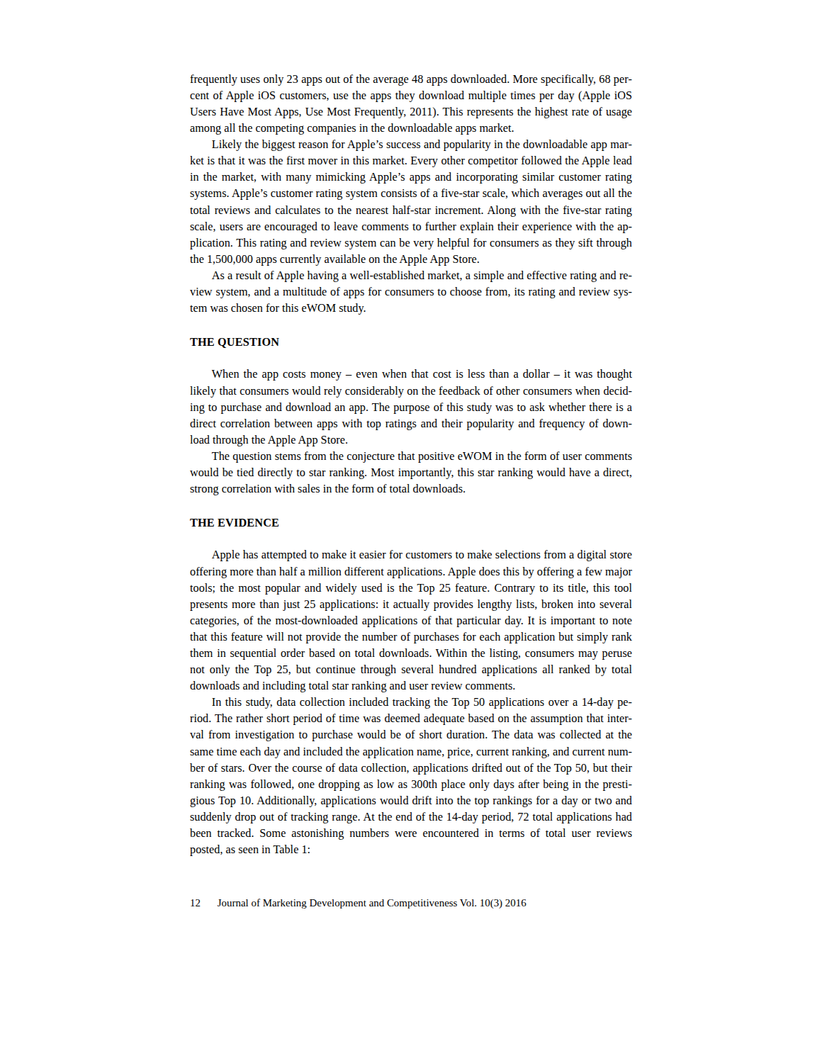frequently uses only 23 apps out of the average 48 apps downloaded. More specifically, 68 percent of Apple iOS customers, use the apps they download multiple times per day (Apple iOS Users Have Most Apps, Use Most Frequently, 2011). This represents the highest rate of usage among all the competing companies in the downloadable apps market.
Likely the biggest reason for Apple’s success and popularity in the downloadable app market is that it was the first mover in this market. Every other competitor followed the Apple lead in the market, with many mimicking Apple’s apps and incorporating similar customer rating systems. Apple’s customer rating system consists of a five-star scale, which averages out all the total reviews and calculates to the nearest half-star increment. Along with the five-star rating scale, users are encouraged to leave comments to further explain their experience with the application. This rating and review system can be very helpful for consumers as they sift through the 1,500,000 apps currently available on the Apple App Store.
As a result of Apple having a well-established market, a simple and effective rating and review system, and a multitude of apps for consumers to choose from, its rating and review system was chosen for this eWOM study.
The Question
When the app costs money – even when that cost is less than a dollar – it was thought likely that consumers would rely considerably on the feedback of other consumers when deciding to purchase and download an app. The purpose of this study was to ask whether there is a direct correlation between apps with top ratings and their popularity and frequency of download through the Apple App Store.
The question stems from the conjecture that positive eWOM in the form of user comments would be tied directly to star ranking. Most importantly, this star ranking would have a direct, strong correlation with sales in the form of total downloads.
The Evidence
Apple has attempted to make it easier for customers to make selections from a digital store offering more than half a million different applications. Apple does this by offering a few major tools; the most popular and widely used is the Top 25 feature. Contrary to its title, this tool presents more than just 25 applications: it actually provides lengthy lists, broken into several categories, of the most-downloaded applications of that particular day. It is important to note that this feature will not provide the number of purchases for each application but simply rank them in sequential order based on total downloads. Within the listing, consumers may peruse not only the Top 25, but continue through several hundred applications all ranked by total downloads and including total star ranking and user review comments.
In this study, data collection included tracking the Top 50 applications over a 14-day period. The rather short period of time was deemed adequate based on the assumption that interval from investigation to purchase would be of short duration. The data was collected at the same time each day and included the application name, price, current ranking, and current number of stars. Over the course of data collection, applications drifted out of the Top 50, but their ranking was followed, one dropping as low as 300th place only days after being in the prestigious Top 10. Additionally, applications would drift into the top rankings for a day or two and suddenly drop out of tracking range. At the end of the 14-day period, 72 total applications had been tracked. Some astonishing numbers were encountered in terms of total user reviews posted, as seen in Table 1:
12 Journal of Marketing Development and Competitiveness Vol. 10(3) 2016